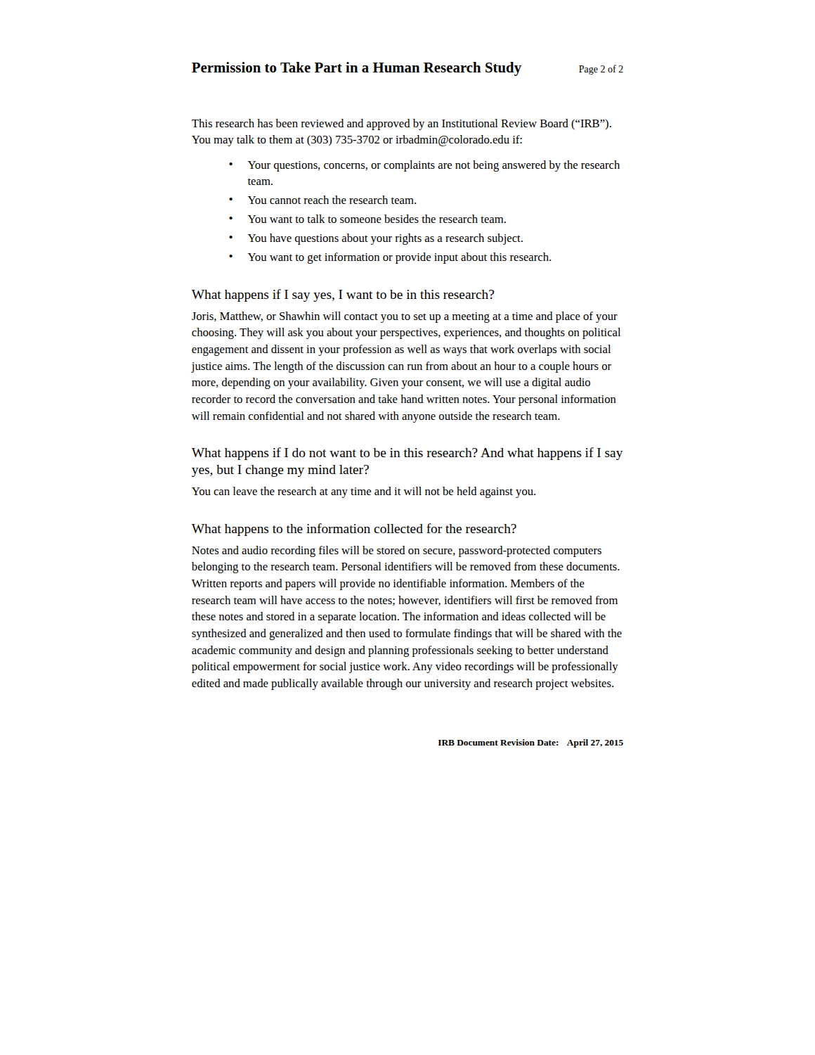Permission to Take Part in a Human Research Study
Page 2 of 2
This research has been reviewed and approved by an Institutional Review Board (“IRB”). You may talk to them at (303) 735-3702 or irbadmin@colorado.edu if:
Your questions, concerns, or complaints are not being answered by the research team.
You cannot reach the research team.
You want to talk to someone besides the research team.
You have questions about your rights as a research subject.
You want to get information or provide input about this research.
What happens if I say yes, I want to be in this research?
Joris, Matthew, or Shawhin will contact you to set up a meeting at a time and place of your choosing. They will ask you about your perspectives, experiences, and thoughts on political engagement and dissent in your profession as well as ways that work overlaps with social justice aims. The length of the discussion can run from about an hour to a couple hours or more, depending on your availability. Given your consent, we will use a digital audio recorder to record the conversation and take hand written notes. Your personal information will remain confidential and not shared with anyone outside the research team.
What happens if I do not want to be in this research? And what happens if I say yes, but I change my mind later?
You can leave the research at any time and it will not be held against you.
What happens to the information collected for the research?
Notes and audio recording files will be stored on secure, password-protected computers belonging to the research team. Personal identifiers will be removed from these documents. Written reports and papers will provide no identifiable information. Members of the research team will have access to the notes; however, identifiers will first be removed from these notes and stored in a separate location. The information and ideas collected will be synthesized and generalized and then used to formulate findings that will be shared with the academic community and design and planning professionals seeking to better understand political empowerment for social justice work. Any video recordings will be professionally edited and made publically available through our university and research project websites.
IRB Document Revision Date: April 27, 2015